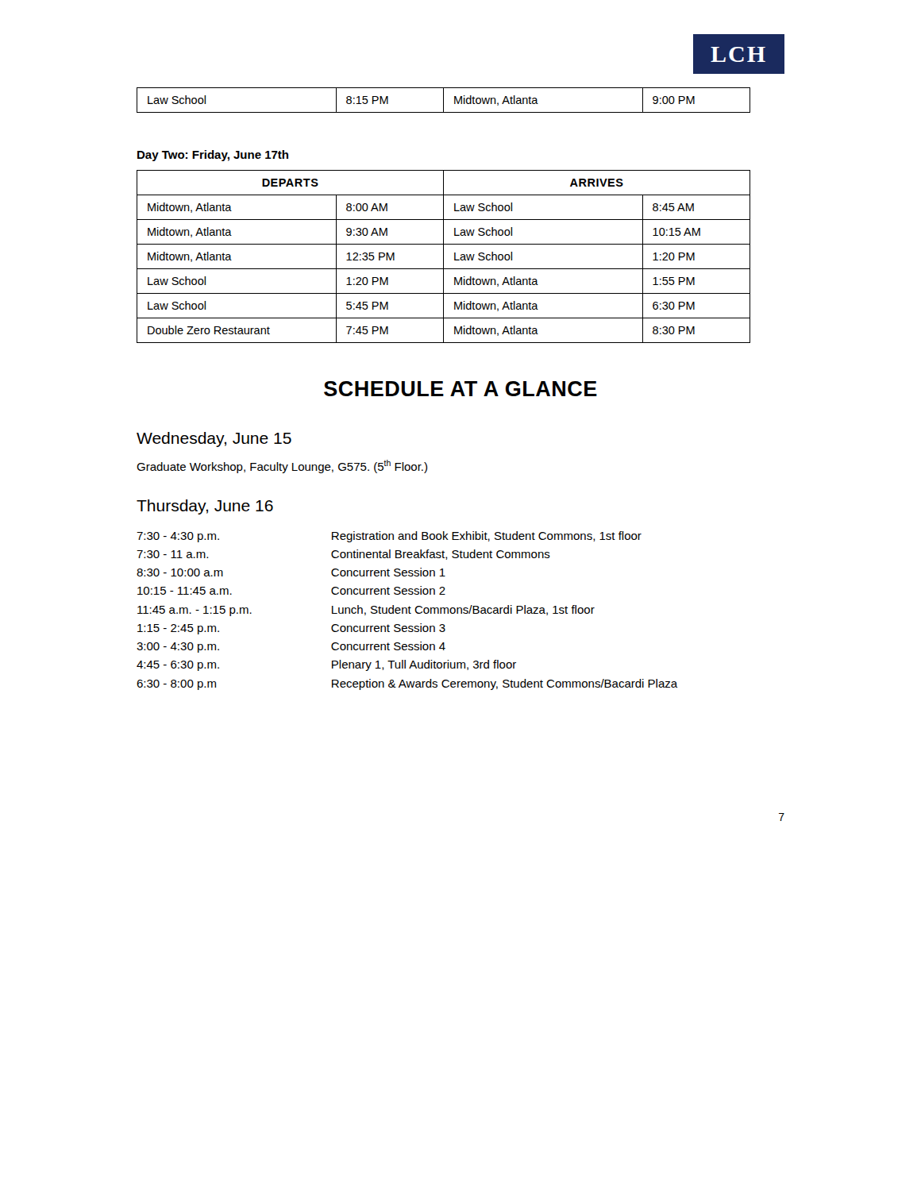LCH
| Law School | 8:15 PM | Midtown, Atlanta | 9:00 PM |
Day Two: Friday, June 17th
| DEPARTS | ARRIVES |
| --- | --- |
| Midtown, Atlanta | 8:00 AM | Law School | 8:45 AM |
| Midtown, Atlanta | 9:30 AM | Law School | 10:15 AM |
| Midtown, Atlanta | 12:35 PM | Law School | 1:20 PM |
| Law School | 1:20 PM | Midtown, Atlanta | 1:55 PM |
| Law School | 5:45 PM | Midtown, Atlanta | 6:30 PM |
| Double Zero Restaurant | 7:45 PM | Midtown, Atlanta | 8:30 PM |
SCHEDULE AT A GLANCE
Wednesday, June 15
Graduate Workshop, Faculty Lounge, G575. (5th Floor.)
Thursday, June 16
7:30 - 4:30 p.m. Registration and Book Exhibit, Student Commons, 1st floor
7:30 - 11 a.m. Continental Breakfast, Student Commons
8:30 - 10:00 a.m Concurrent Session 1
10:15 - 11:45 a.m. Concurrent Session 2
11:45 a.m. - 1:15 p.m. Lunch, Student Commons/Bacardi Plaza, 1st floor
1:15 - 2:45 p.m. Concurrent Session 3
3:00 - 4:30 p.m. Concurrent Session 4
4:45 - 6:30 p.m. Plenary 1, Tull Auditorium, 3rd floor
6:30 - 8:00 p.m Reception & Awards Ceremony, Student Commons/Bacardi Plaza
7